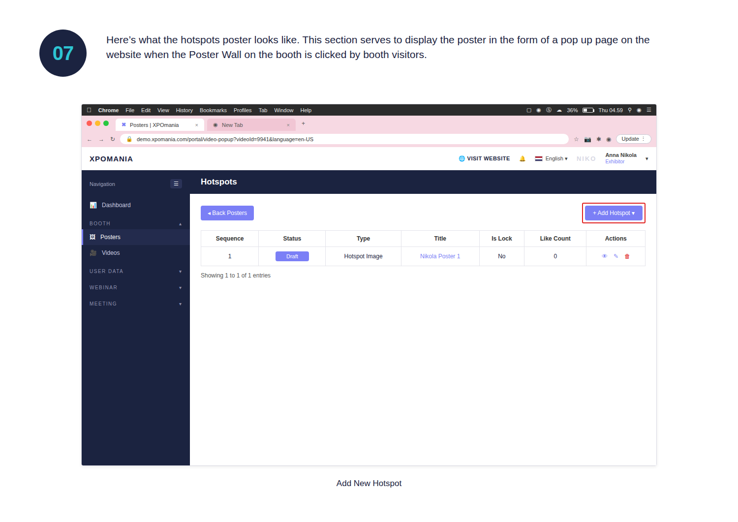07
Here’s what the hotspots poster looks like. This section serves to display the poster in the form of a pop up page on the website when the Poster Wall on the booth is clicked by booth visitors.
 Chrome File Edit View History Bookmarks Profiles Tab Window Help
▢ ◉ Ⓢ ☁ 36% Thu 04.59 ⚲ ◉ ☰
✖ Posters | XPOmania ×
◉ New Tab ×
+
←→↻
🔒 demo.xpomania.com/portal/video-popup?videoId=9941&language=en-US
☆ 📷 ✱ ◉ Update ⋮
XPOMANIA
🌐 VISIT WEBSITE 🔔 English ▾ NIKO Anna Nikola Exhibitor ▾
Navigation ☰
📊 Dashboard
BOOTH ▴
🖼 Posters 🎥 Videos
USER DATA ▾
WEBINAR ▾
MEETING ▾
Hotspots
◂ Back Posters
+ Add Hotspot ▾
| Sequence | Status | Type | Title | Is Lock | Like Count | Actions |
| --- | --- | --- | --- | --- | --- | --- |
| 1 | Draft | Hotspot Image | Nikola Poster 1 | No | 0 | 👁 ✎ 🗑 |
Showing 1 to 1 of 1 entries
Add New Hotspot